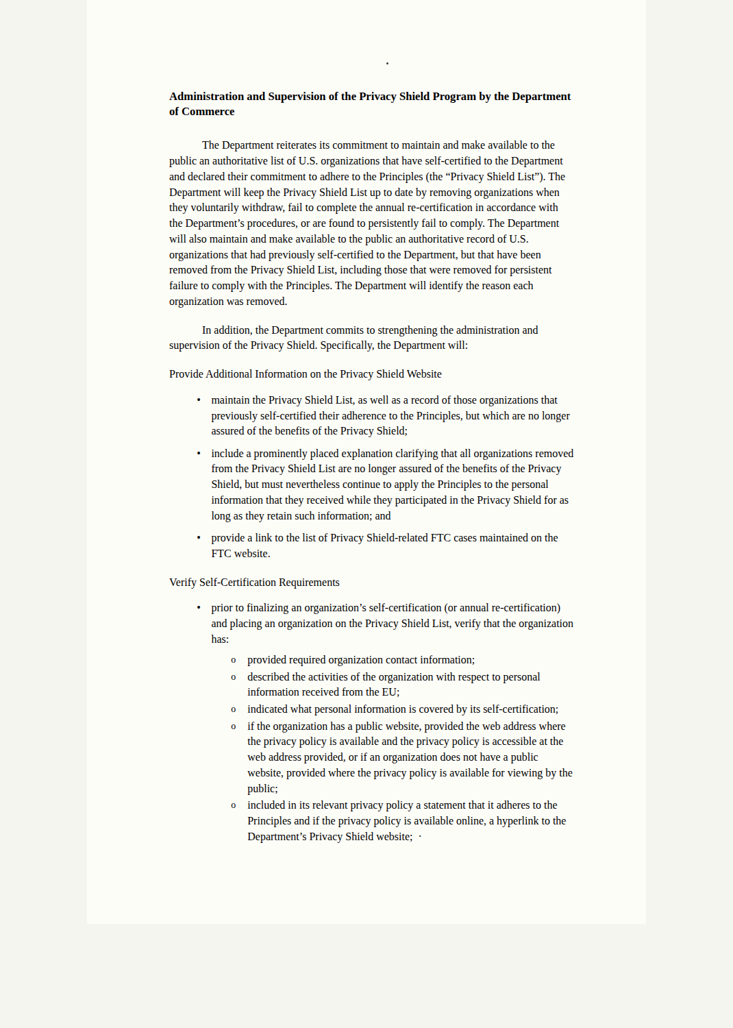Administration and Supervision of the Privacy Shield Program by the Department of Commerce
The Department reiterates its commitment to maintain and make available to the public an authoritative list of U.S. organizations that have self-certified to the Department and declared their commitment to adhere to the Principles (the “Privacy Shield List”). The Department will keep the Privacy Shield List up to date by removing organizations when they voluntarily withdraw, fail to complete the annual re-certification in accordance with the Department’s procedures, or are found to persistently fail to comply. The Department will also maintain and make available to the public an authoritative record of U.S. organizations that had previously self-certified to the Department, but that have been removed from the Privacy Shield List, including those that were removed for persistent failure to comply with the Principles. The Department will identify the reason each organization was removed.
In addition, the Department commits to strengthening the administration and supervision of the Privacy Shield. Specifically, the Department will:
Provide Additional Information on the Privacy Shield Website
maintain the Privacy Shield List, as well as a record of those organizations that previously self-certified their adherence to the Principles, but which are no longer assured of the benefits of the Privacy Shield;
include a prominently placed explanation clarifying that all organizations removed from the Privacy Shield List are no longer assured of the benefits of the Privacy Shield, but must nevertheless continue to apply the Principles to the personal information that they received while they participated in the Privacy Shield for as long as they retain such information; and
provide a link to the list of Privacy Shield-related FTC cases maintained on the FTC website.
Verify Self-Certification Requirements
prior to finalizing an organization’s self-certification (or annual re-certification) and placing an organization on the Privacy Shield List, verify that the organization has:
provided required organization contact information;
described the activities of the organization with respect to personal information received from the EU;
indicated what personal information is covered by its self-certification;
if the organization has a public website, provided the web address where the privacy policy is available and the privacy policy is accessible at the web address provided, or if an organization does not have a public website, provided where the privacy policy is available for viewing by the public;
included in its relevant privacy policy a statement that it adheres to the Principles and if the privacy policy is available online, a hyperlink to the Department’s Privacy Shield website; ·